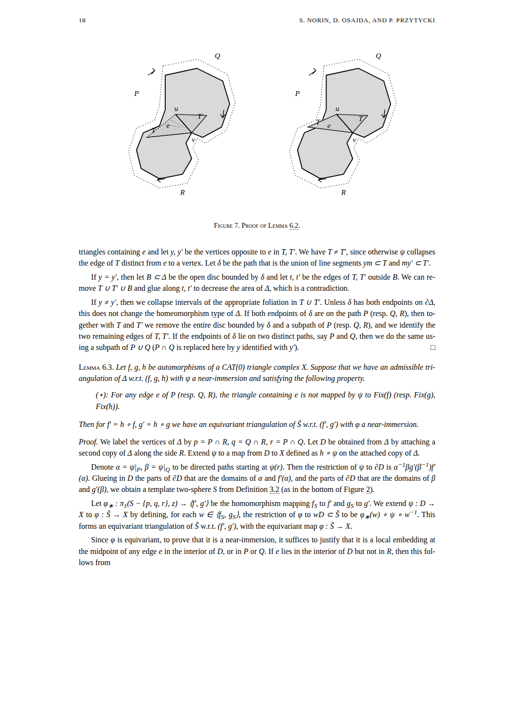18 S. Norin, D. Osajda, and P. Przytycki
Q P R u v e T T ′ Q P R u v e T T ′
Figure 7. Proof of Lemma 6.2.
triangles containing e and let y, y′ be the vertices opposite to e in T, T′. We have T ≠ T′, since otherwise ψ collapses the edge of T distinct from e to a vertex. Let δ be the path that is the union of line segments ym ⊂ T and my′ ⊂ T′.
If y = y′, then let B ⊂ Δ be the open disc bounded by δ and let t, t′ be the edges of T, T′ outside B. We can remove T ∪ T′ ∪ B and glue along t, t′ to decrease the area of Δ, which is a contradiction.
If y ≠ y′, then we collapse intervals of the appropriate foliation in T ∪ T′. Unless δ has both endpoints on ∂Δ, this does not change the homeomorphism type of Δ. If both endpoints of δ are on the path P (resp. Q, R), then together with T and T′ we remove the entire disc bounded by δ and a subpath of P (resp. Q, R), and we identify the two remaining edges of T, T′. If the endpoints of δ lie on two distinct paths, say P and Q, then we do the same using a subpath of P ∪ Q (P ∩ Q is replaced here by y identified with y′). □
Lemma 6.3. Let f, g, h be automorphisms of a CAT(0) triangle complex X. Suppose that we have an admissible triangulation of Δ w.r.t. (f, g, h) with ψ a near-immersion and satisfying the following property.
(⋆): For any edge e of P (resp. Q, R), the triangle containing e is not mapped by ψ to Fix(f) (resp. Fix(g), Fix(h)).
Then for f′ = h ∘ f, g′ = h ∘ g we have an equivariant triangulation of S̃ w.r.t. (f′, g′) with φ a near-immersion.
Proof. We label the vertices of Δ by p = P ∩ R, q = Q ∩ R, r = P ∩ Q. Let D be obtained from Δ by attaching a second copy of Δ along the side R. Extend ψ to a map from D to X defined as h ∘ ψ on the attached copy of Δ.
Denote α = ψ|P, β = ψ|Q to be directed paths starting at ψ(r). Then the restriction of ψ to ∂D is α−1βg′(β−1)f′(α). Glueing in D the parts of ∂D that are the domains of α and f′(α), and the parts of ∂D that are the domains of β and g′(β), we obtain a template two-sphere S from Definition 3.2 (as in the bottom of Figure 2).
Let φ∗ : π1(S − {p, q, r}, z) → ⟨f′, g′⟩ be the homomorphism mapping fS to f′ and gS to g′. We extend ψ : D → X to φ : S̃ → X by defining, for each w ∈ ⟨fS, gS⟩, the restriction of φ to wD ⊂ S̃ to be φ∗(w) ∘ ψ ∘ w−1. This forms an equivariant triangulation of S̃ w.r.t. (f′, g′), with the equivariant map φ : S̃ → X.
Since φ is equivariant, to prove that it is a near-immersion, it suffices to justify that it is a local embedding at the midpoint of any edge e in the interior of D, or in P or Q. If e lies in the interior of D but not in R, then this follows from